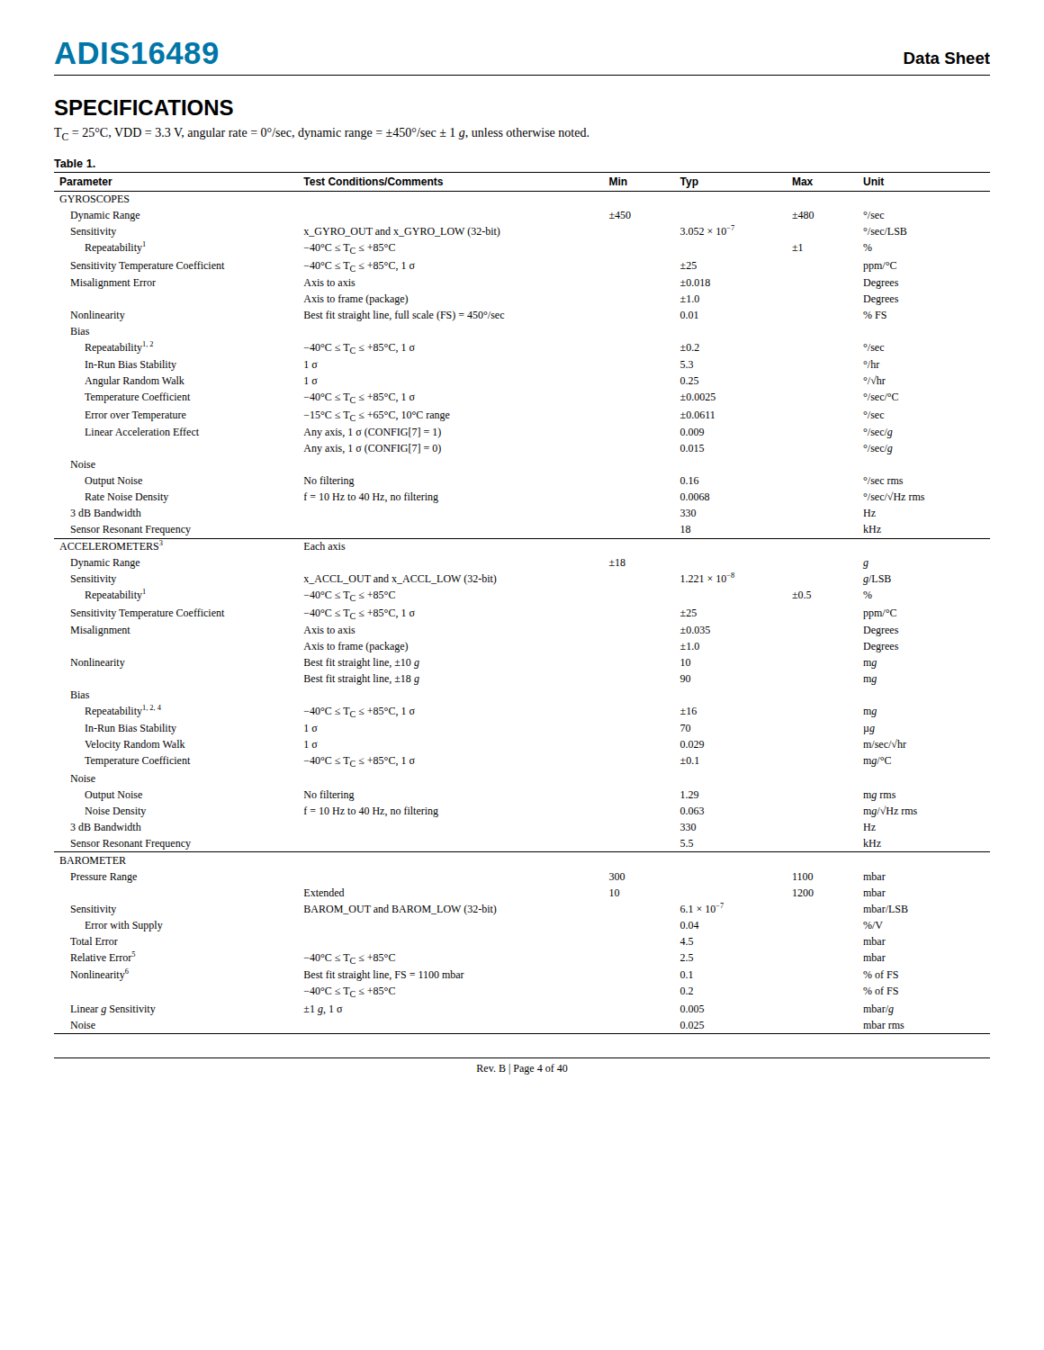ADIS16489
Data Sheet
SPECIFICATIONS
TC = 25°C, VDD = 3.3 V, angular rate = 0°/sec, dynamic range = ±450°/sec ± 1 g, unless otherwise noted.
Table 1.
| Parameter | Test Conditions/Comments | Min | Typ | Max | Unit |
| --- | --- | --- | --- | --- | --- |
| GYROSCOPES | | | | | |
| Dynamic Range | | ±450 | | ±480 | °/sec |
| Sensitivity | x_GYRO_OUT and x_GYRO_LOW (32-bit) | | 3.052 × 10 −7 | | °/sec/LSB |
| Repeatability 1 | −40°C ≤ T C ≤ +85°C | | | ±1 | % |
| Sensitivity Temperature Coefficient | −40°C ≤ T C ≤ +85°C, 1 σ | | ±25 | | ppm/°C |
| Misalignment Error | Axis to axis | | ±0.018 | | Degrees |
| | Axis to frame (package) | | ±1.0 | | Degrees |
| Nonlinearity | Best fit straight line, full scale (FS) = 450°/sec | | 0.01 | | % FS |
| Bias | | | | | |
| Repeatability 1, 2 | −40°C ≤ T C ≤ +85°C, 1 σ | | ±0.2 | | °/sec |
| In-Run Bias Stability | 1 σ | | 5.3 | | °/hr |
| Angular Random Walk | 1 σ | | 0.25 | | °/√hr |
| Temperature Coefficient | −40°C ≤ T C ≤ +85°C, 1 σ | | ±0.0025 | | °/sec/°C |
| Error over Temperature | −15°C ≤ T C ≤ +65°C, 10°C range | | ±0.0611 | | °/sec |
| Linear Acceleration Effect | Any axis, 1 σ (CONFIG[7] = 1) | | 0.009 | | °/sec/ g |
| | Any axis, 1 σ (CONFIG[7] = 0) | | 0.015 | | °/sec/ g |
| Noise | | | | | |
| Output Noise | No filtering | | 0.16 | | °/sec rms |
| Rate Noise Density | f = 10 Hz to 40 Hz, no filtering | | 0.0068 | | °/sec/√Hz rms |
| 3 dB Bandwidth | | | 330 | | Hz |
| Sensor Resonant Frequency | | | 18 | | kHz |
| ACCELEROMETERS 3 | Each axis | | | | |
| Dynamic Range | | ±18 | | | g |
| Sensitivity | x_ACCL_OUT and x_ACCL_LOW (32-bit) | | 1.221 × 10 −8 | | g /LSB |
| Repeatability 1 | −40°C ≤ T C ≤ +85°C | | | ±0.5 | % |
| Sensitivity Temperature Coefficient | −40°C ≤ T C ≤ +85°C, 1 σ | | ±25 | | ppm/°C |
| Misalignment | Axis to axis | | ±0.035 | | Degrees |
| | Axis to frame (package) | | ±1.0 | | Degrees |
| Nonlinearity | Best fit straight line, ±10 g | | 10 | | m g |
| | Best fit straight line, ±18 g | | 90 | | m g |
| Bias | | | | | |
| Repeatability 1, 2, 4 | −40°C ≤ T C ≤ +85°C, 1 σ | | ±16 | | m g |
| In-Run Bias Stability | 1 σ | | 70 | | µ g |
| Velocity Random Walk | 1 σ | | 0.029 | | m/sec/√hr |
| Temperature Coefficient | −40°C ≤ T C ≤ +85°C, 1 σ | | ±0.1 | | m g /°C |
| Noise | | | | | |
| Output Noise | No filtering | | 1.29 | | m g rms |
| Noise Density | f = 10 Hz to 40 Hz, no filtering | | 0.063 | | m g /√Hz rms |
| 3 dB Bandwidth | | | 330 | | Hz |
| Sensor Resonant Frequency | | | 5.5 | | kHz |
| BAROMETER | | | | | |
| Pressure Range | | 300 | | 1100 | mbar |
| | Extended | 10 | | 1200 | mbar |
| Sensitivity | BAROM_OUT and BAROM_LOW (32-bit) | | 6.1 × 10 −7 | | mbar/LSB |
| Error with Supply | | | 0.04 | | %/V |
| Total Error | | | 4.5 | | mbar |
| Relative Error 5 | −40°C ≤ T C ≤ +85°C | | 2.5 | | mbar |
| Nonlinearity 6 | Best fit straight line, FS = 1100 mbar | | 0.1 | | % of FS |
| | −40°C ≤ T C ≤ +85°C | | 0.2 | | % of FS |
| Linear g Sensitivity | ±1 g , 1 σ | | 0.005 | | mbar/ g |
| Noise | | | 0.025 | | mbar rms |
Rev. B | Page 4 of 40